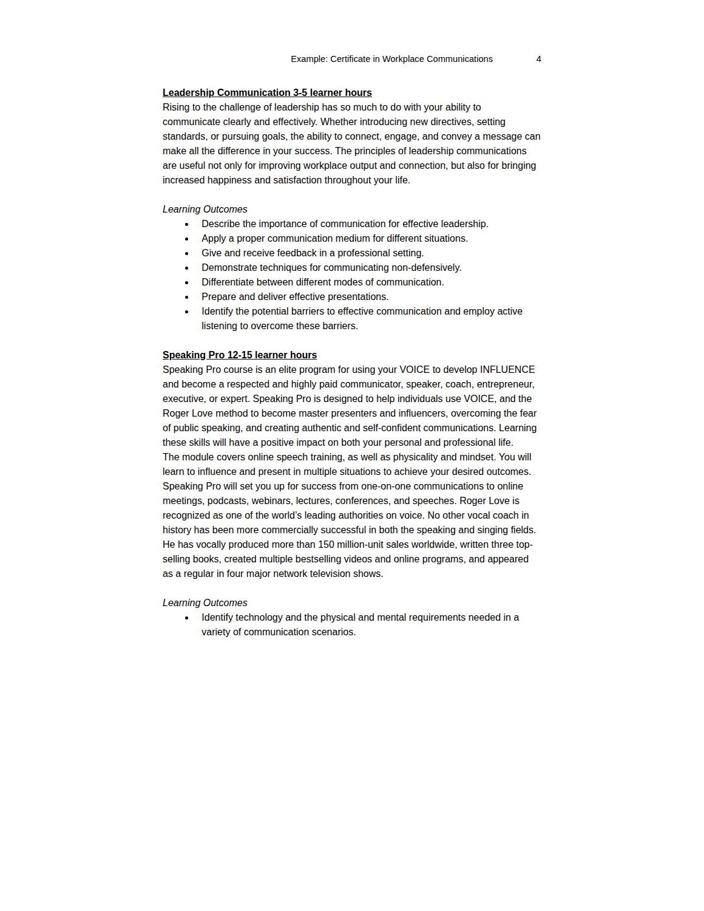Example: Certificate in Workplace Communications 4
Leadership Communication 3-5 learner hours
Rising to the challenge of leadership has so much to do with your ability to communicate clearly and effectively. Whether introducing new directives, setting standards, or pursuing goals, the ability to connect, engage, and convey a message can make all the difference in your success. The principles of leadership communications are useful not only for improving workplace output and connection, but also for bringing increased happiness and satisfaction throughout your life.
Learning Outcomes
Describe the importance of communication for effective leadership.
Apply a proper communication medium for different situations.
Give and receive feedback in a professional setting.
Demonstrate techniques for communicating non-defensively.
Differentiate between different modes of communication.
Prepare and deliver effective presentations.
Identify the potential barriers to effective communication and employ active listening to overcome these barriers.
Speaking Pro 12-15 learner hours
Speaking Pro course is an elite program for using your VOICE to develop INFLUENCE and become a respected and highly paid communicator, speaker, coach, entrepreneur, executive, or expert. Speaking Pro is designed to help individuals use VOICE, and the Roger Love method to become master presenters and influencers, overcoming the fear of public speaking, and creating authentic and self-confident communications. Learning these skills will have a positive impact on both your personal and professional life.
The module covers online speech training, as well as physicality and mindset. You will learn to influence and present in multiple situations to achieve your desired outcomes. Speaking Pro will set you up for success from one-on-one communications to online meetings, podcasts, webinars, lectures, conferences, and speeches. Roger Love is recognized as one of the world’s leading authorities on voice. No other vocal coach in history has been more commercially successful in both the speaking and singing fields. He has vocally produced more than 150 million-unit sales worldwide, written three top-selling books, created multiple bestselling videos and online programs, and appeared as a regular in four major network television shows.
Learning Outcomes
Identify technology and the physical and mental requirements needed in a variety of communication scenarios.